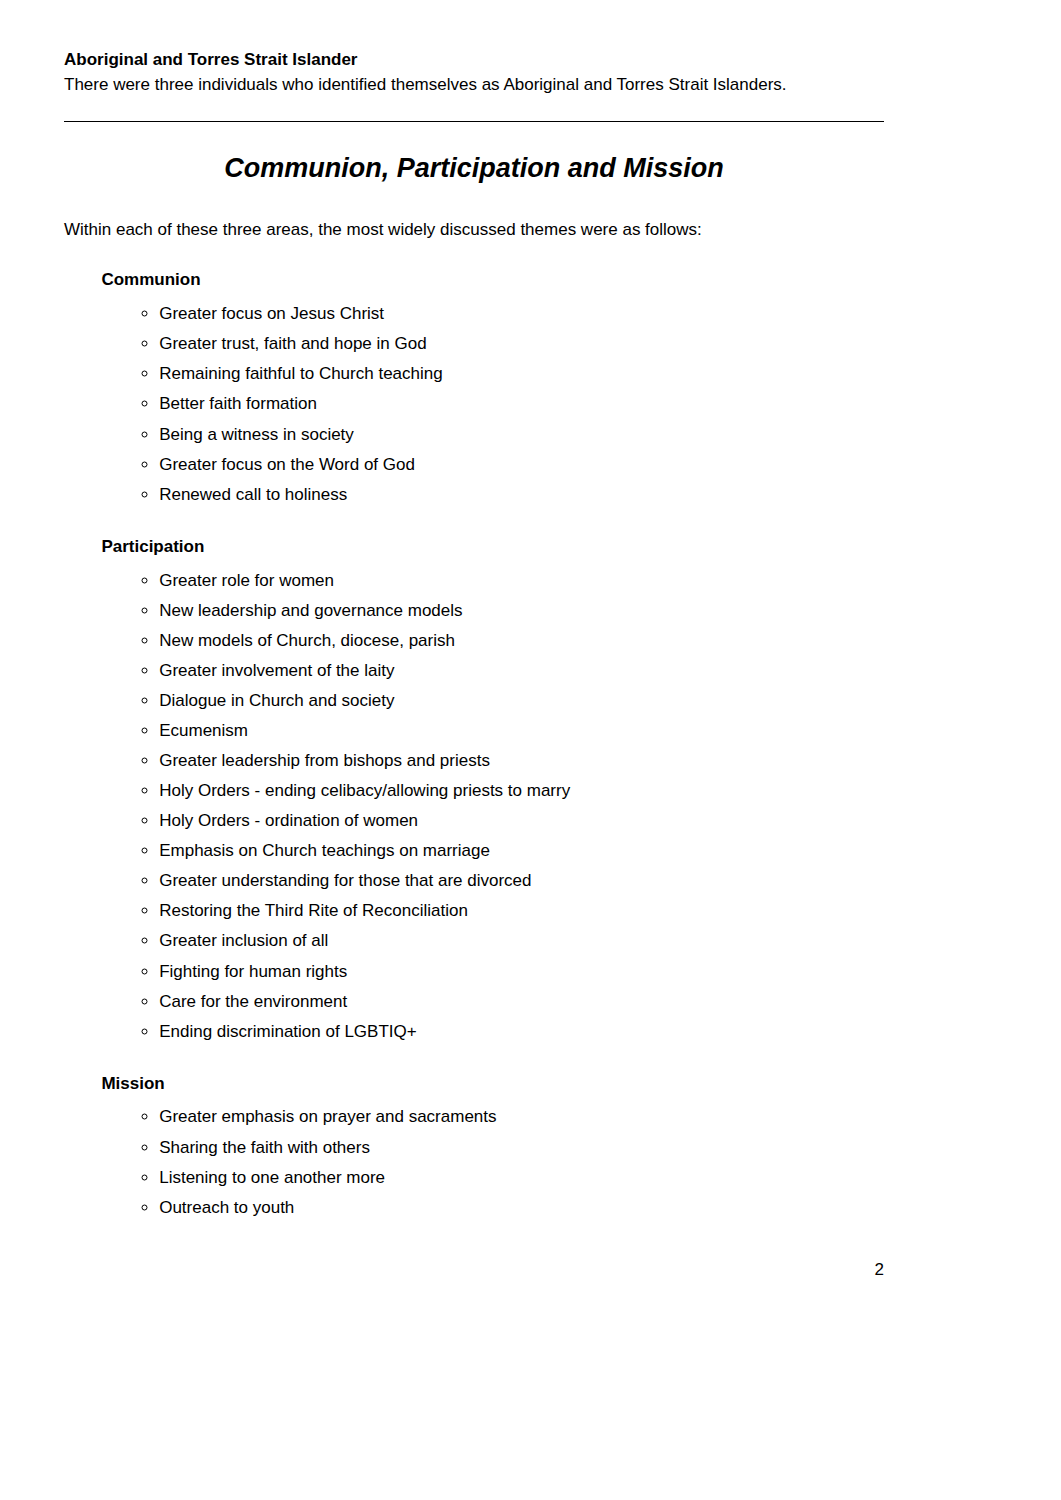Aboriginal and Torres Strait Islander
There were three individuals who identified themselves as Aboriginal and Torres Strait Islanders.
Communion, Participation and Mission
Within each of these three areas, the most widely discussed themes were as follows:
Communion
Greater focus on Jesus Christ
Greater trust, faith and hope in God
Remaining faithful to Church teaching
Better faith formation
Being a witness in society
Greater focus on the Word of God
Renewed call to holiness
Participation
Greater role for women
New leadership and governance models
New models of Church, diocese, parish
Greater involvement of the laity
Dialogue in Church and society
Ecumenism
Greater leadership from bishops and priests
Holy Orders - ending celibacy/allowing priests to marry
Holy Orders - ordination of women
Emphasis on Church teachings on marriage
Greater understanding for those that are divorced
Restoring the Third Rite of Reconciliation
Greater inclusion of all
Fighting for human rights
Care for the environment
Ending discrimination of LGBTIQ+
Mission
Greater emphasis on prayer and sacraments
Sharing the faith with others
Listening to one another more
Outreach to youth
2